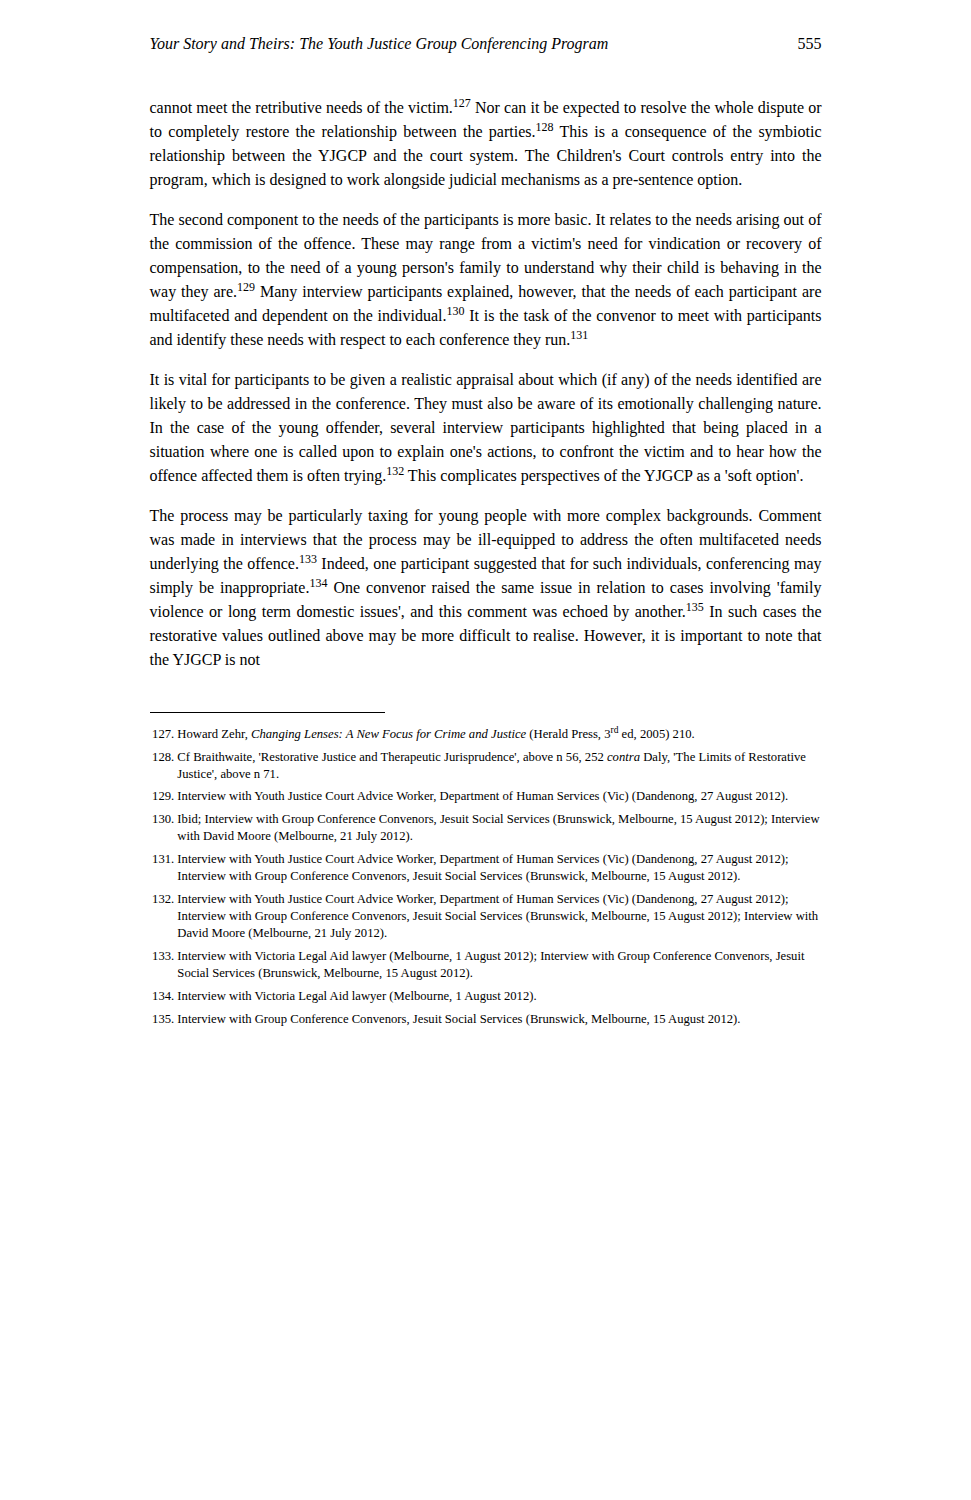Your Story and Theirs: The Youth Justice Group Conferencing Program 555
cannot meet the retributive needs of the victim.127 Nor can it be expected to resolve the whole dispute or to completely restore the relationship between the parties.128 This is a consequence of the symbiotic relationship between the YJGCP and the court system. The Children's Court controls entry into the program, which is designed to work alongside judicial mechanisms as a pre-sentence option.
The second component to the needs of the participants is more basic. It relates to the needs arising out of the commission of the offence. These may range from a victim's need for vindication or recovery of compensation, to the need of a young person's family to understand why their child is behaving in the way they are.129 Many interview participants explained, however, that the needs of each participant are multifaceted and dependent on the individual.130 It is the task of the convenor to meet with participants and identify these needs with respect to each conference they run.131
It is vital for participants to be given a realistic appraisal about which (if any) of the needs identified are likely to be addressed in the conference. They must also be aware of its emotionally challenging nature. In the case of the young offender, several interview participants highlighted that being placed in a situation where one is called upon to explain one's actions, to confront the victim and to hear how the offence affected them is often trying.132 This complicates perspectives of the YJGCP as a 'soft option'.
The process may be particularly taxing for young people with more complex backgrounds. Comment was made in interviews that the process may be ill-equipped to address the often multifaceted needs underlying the offence.133 Indeed, one participant suggested that for such individuals, conferencing may simply be inappropriate.134 One convenor raised the same issue in relation to cases involving 'family violence or long term domestic issues', and this comment was echoed by another.135 In such cases the restorative values outlined above may be more difficult to realise. However, it is important to note that the YJGCP is not
Howard Zehr, Changing Lenses: A New Focus for Crime and Justice (Herald Press, 3rd ed, 2005) 210.
Cf Braithwaite, 'Restorative Justice and Therapeutic Jurisprudence', above n 56, 252 contra Daly, 'The Limits of Restorative Justice', above n 71.
Interview with Youth Justice Court Advice Worker, Department of Human Services (Vic) (Dandenong, 27 August 2012).
Ibid; Interview with Group Conference Convenors, Jesuit Social Services (Brunswick, Melbourne, 15 August 2012); Interview with David Moore (Melbourne, 21 July 2012).
Interview with Youth Justice Court Advice Worker, Department of Human Services (Vic) (Dandenong, 27 August 2012); Interview with Group Conference Convenors, Jesuit Social Services (Brunswick, Melbourne, 15 August 2012).
Interview with Youth Justice Court Advice Worker, Department of Human Services (Vic) (Dandenong, 27 August 2012); Interview with Group Conference Convenors, Jesuit Social Services (Brunswick, Melbourne, 15 August 2012); Interview with David Moore (Melbourne, 21 July 2012).
Interview with Victoria Legal Aid lawyer (Melbourne, 1 August 2012); Interview with Group Conference Convenors, Jesuit Social Services (Brunswick, Melbourne, 15 August 2012).
Interview with Victoria Legal Aid lawyer (Melbourne, 1 August 2012).
Interview with Group Conference Convenors, Jesuit Social Services (Brunswick, Melbourne, 15 August 2012).